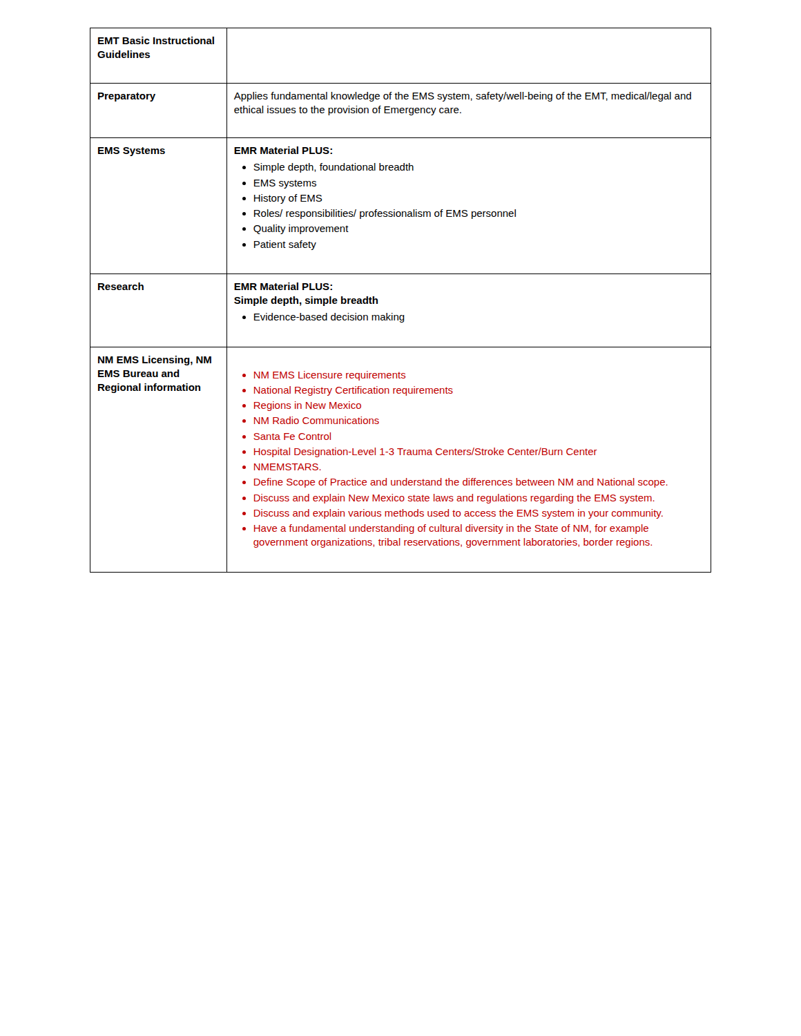| EMT Basic Instructional Guidelines | |
| Preparatory | Applies fundamental knowledge of the EMS system, safety/well-being of the EMT, medical/legal and ethical issues to the provision of Emergency care. |
| EMS Systems | EMR Material PLUS: Simple depth, foundational breadth EMS systems History of EMS Roles/ responsibilities/ professionalism of EMS personnel Quality improvement Patient safety |
| Research | EMR Material PLUS: Simple depth, simple breadth Evidence-based decision making |
| NM EMS Licensing, NM EMS Bureau and Regional information | NM EMS Licensure requirements National Registry Certification requirements Regions in New Mexico NM Radio Communications Santa Fe Control Hospital Designation-Level 1-3 Trauma Centers/Stroke Center/Burn Center NMEMSTARS. Define Scope of Practice and understand the differences between NM and National scope. Discuss and explain New Mexico state laws and regulations regarding the EMS system. Discuss and explain various methods used to access the EMS system in your community. Have a fundamental understanding of cultural diversity in the State of NM, for example government organizations, tribal reservations, government laboratories, border regions. |